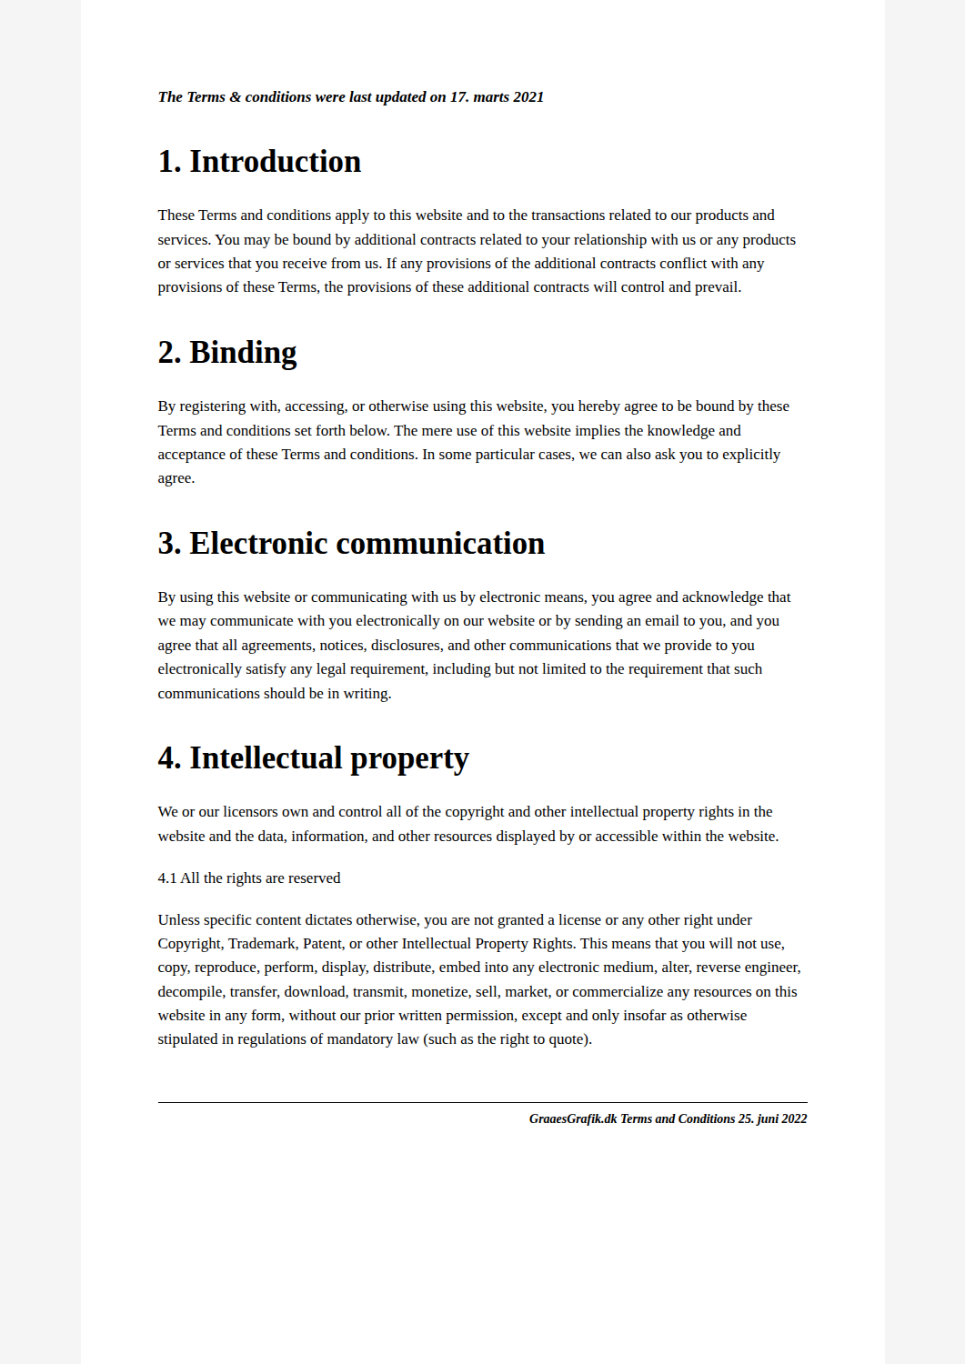The Terms & conditions were last updated on 17. marts 2021
1. Introduction
These Terms and conditions apply to this website and to the transactions related to our products and services. You may be bound by additional contracts related to your relationship with us or any products or services that you receive from us. If any provisions of the additional contracts conflict with any provisions of these Terms, the provisions of these additional contracts will control and prevail.
2. Binding
By registering with, accessing, or otherwise using this website, you hereby agree to be bound by these Terms and conditions set forth below. The mere use of this website implies the knowledge and acceptance of these Terms and conditions. In some particular cases, we can also ask you to explicitly agree.
3. Electronic communication
By using this website or communicating with us by electronic means, you agree and acknowledge that we may communicate with you electronically on our website or by sending an email to you, and you agree that all agreements, notices, disclosures, and other communications that we provide to you electronically satisfy any legal requirement, including but not limited to the requirement that such communications should be in writing.
4. Intellectual property
We or our licensors own and control all of the copyright and other intellectual property rights in the website and the data, information, and other resources displayed by or accessible within the website.
4.1 All the rights are reserved
Unless specific content dictates otherwise, you are not granted a license or any other right under Copyright, Trademark, Patent, or other Intellectual Property Rights. This means that you will not use, copy, reproduce, perform, display, distribute, embed into any electronic medium, alter, reverse engineer, decompile, transfer, download, transmit, monetize, sell, market, or commercialize any resources on this website in any form, without our prior written permission, except and only insofar as otherwise stipulated in regulations of mandatory law (such as the right to quote).
GraaesGrafik.dk Terms and Conditions 25. juni 2022